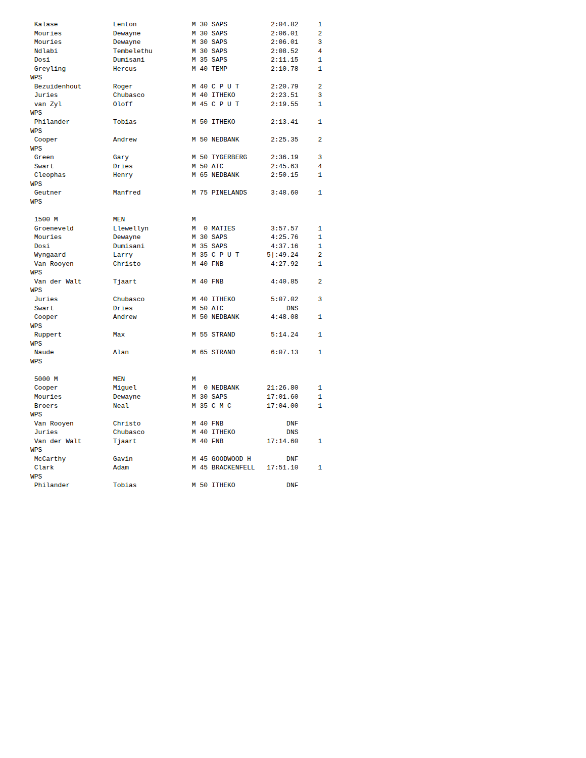Kalase              Lenton              M 30 SAPS           2:04.82     1
 Mouries             Dewayne             M 30 SAPS           2:06.01     2
 Mouries             Dewayne             M 30 SAPS           2:06.01     3
 Ndlabi              Tembelethu          M 30 SAPS           2:08.52     4
 Dosi                Dumisani            M 35 SAPS           2:11.15     1
 Greyling            Hercus              M 40 TEMP           2:10.78     1
WPS
 Bezuidenhout        Roger               M 40 C P U T        2:20.79     2
 Juries              Chubasco            M 40 ITHEKO         2:23.51     3
 van Zyl             Oloff               M 45 C P U T        2:19.55     1
WPS
 Philander           Tobias              M 50 ITHEKO         2:13.41     1
WPS
 Cooper              Andrew              M 50 NEDBANK        2:25.35     2
WPS
 Green               Gary                M 50 TYGERBERG      2:36.19     3
 Swart               Dries               M 50 ATC            2:45.63     4
 Cleophas            Henry               M 65 NEDBANK        2:50.15     1
WPS
 Geutner             Manfred             M 75 PINELANDS      3:48.60     1
WPS

 1500 M              MEN                 M
 Groeneveld          Llewellyn           M  0 MATIES         3:57.57     1
 Mouries             Dewayne             M 30 SAPS           4:25.76     1
 Dosi                Dumisani            M 35 SAPS           4:37.16     1
 Wyngaard            Larry               M 35 C P U T       5|:49.24     2
 Van Rooyen          Christo             M 40 FNB            4:27.92     1
WPS
 Van der Walt        Tjaart              M 40 FNB            4:40.85     2
WPS
 Juries              Chubasco            M 40 ITHEKO         5:07.02     3
 Swart               Dries               M 50 ATC                DNS
 Cooper              Andrew              M 50 NEDBANK        4:48.08     1
WPS
 Ruppert             Max                 M 55 STRAND         5:14.24     1
WPS
 Naude               Alan                M 65 STRAND         6:07.13     1
WPS

 5000 M              MEN                 M
 Cooper              Miguel              M  0 NEDBANK       21:26.80     1
 Mouries             Dewayne             M 30 SAPS          17:01.60     1
 Broers              Neal                M 35 C M C         17:04.00     1
WPS
 Van Rooyen          Christo             M 40 FNB                DNF
 Juries              Chubasco            M 40 ITHEKO             DNS
 Van der Walt        Tjaart              M 40 FNB           17:14.60     1
WPS
 McCarthy            Gavin               M 45 GOODWOOD H         DNF
 Clark               Adam                M 45 BRACKENFELL   17:51.10     1
WPS
 Philander           Tobias              M 50 ITHEKO             DNF